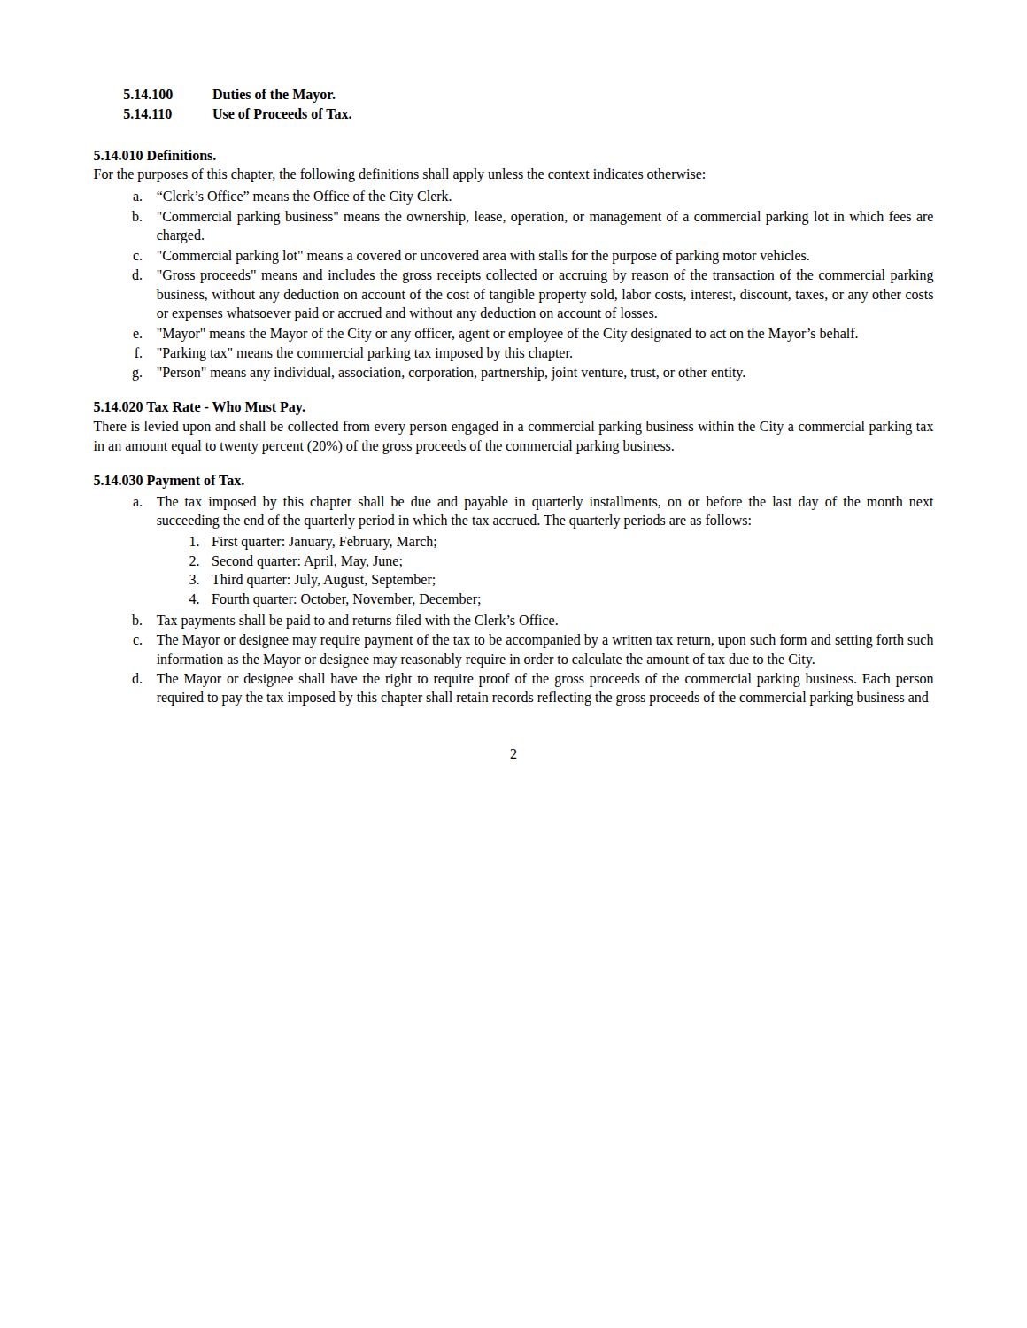5.14.100 Duties of the Mayor.
5.14.110 Use of Proceeds of Tax.
5.14.010 Definitions.
For the purposes of this chapter, the following definitions shall apply unless the context indicates otherwise:
“Clerk’s Office” means the Office of the City Clerk.
"Commercial parking business" means the ownership, lease, operation, or management of a commercial parking lot in which fees are charged.
"Commercial parking lot" means a covered or uncovered area with stalls for the purpose of parking motor vehicles.
"Gross proceeds" means and includes the gross receipts collected or accruing by reason of the transaction of the commercial parking business, without any deduction on account of the cost of tangible property sold, labor costs, interest, discount, taxes, or any other costs or expenses whatsoever paid or accrued and without any deduction on account of losses.
"Mayor" means the Mayor of the City or any officer, agent or employee of the City designated to act on the Mayor’s behalf.
"Parking tax" means the commercial parking tax imposed by this chapter.
"Person" means any individual, association, corporation, partnership, joint venture, trust, or other entity.
5.14.020 Tax Rate - Who Must Pay.
There is levied upon and shall be collected from every person engaged in a commercial parking business within the City a commercial parking tax in an amount equal to twenty percent (20%) of the gross proceeds of the commercial parking business.
5.14.030 Payment of Tax.
The tax imposed by this chapter shall be due and payable in quarterly installments, on or before the last day of the month next succeeding the end of the quarterly period in which the tax accrued. The quarterly periods are as follows:
First quarter: January, February, March;
Second quarter: April, May, June;
Third quarter: July, August, September;
Fourth quarter: October, November, December;
Tax payments shall be paid to and returns filed with the Clerk’s Office.
The Mayor or designee may require payment of the tax to be accompanied by a written tax return, upon such form and setting forth such information as the Mayor or designee may reasonably require in order to calculate the amount of tax due to the City.
The Mayor or designee shall have the right to require proof of the gross proceeds of the commercial parking business. Each person required to pay the tax imposed by this chapter shall retain records reflecting the gross proceeds of the commercial parking business and
2